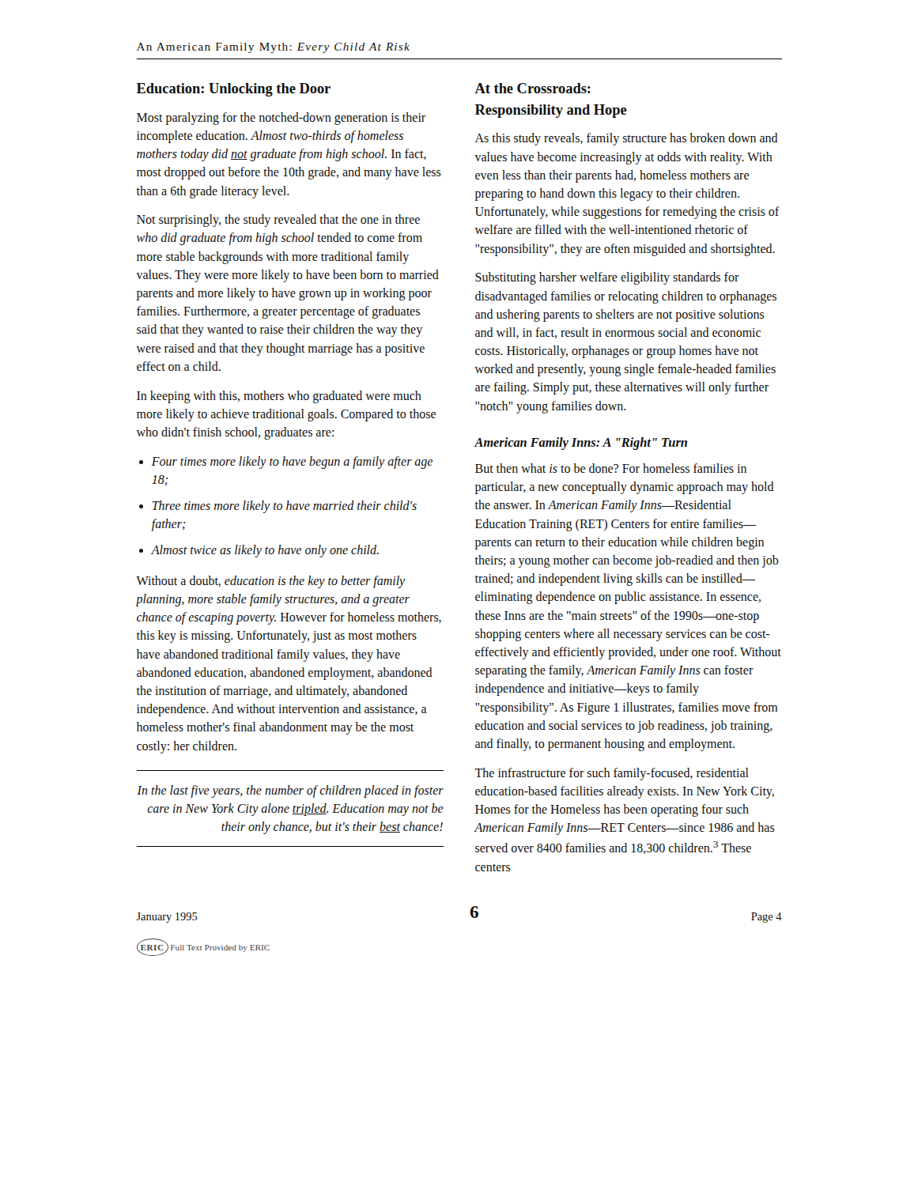An American Family Myth: Every Child At Risk
Education: Unlocking the Door
Most paralyzing for the notched-down generation is their incomplete education. Almost two-thirds of homeless mothers today did not graduate from high school. In fact, most dropped out before the 10th grade, and many have less than a 6th grade literacy level.
Not surprisingly, the study revealed that the one in three who did graduate from high school tended to come from more stable backgrounds with more traditional family values. They were more likely to have been born to married parents and more likely to have grown up in working poor families. Furthermore, a greater percentage of graduates said that they wanted to raise their children the way they were raised and that they thought marriage has a positive effect on a child.
In keeping with this, mothers who graduated were much more likely to achieve traditional goals. Compared to those who didn't finish school, graduates are:
Four times more likely to have begun a family after age 18;
Three times more likely to have married their child's father;
Almost twice as likely to have only one child.
Without a doubt, education is the key to better family planning, more stable family structures, and a greater chance of escaping poverty. However for homeless mothers, this key is missing. Unfortunately, just as most mothers have abandoned traditional family values, they have abandoned education, abandoned employment, abandoned the institution of marriage, and ultimately, abandoned independence. And without intervention and assistance, a homeless mother's final abandonment may be the most costly: her children.
In the last five years, the number of children placed in foster care in New York City alone tripled. Education may not be their only chance, but it's their best chance!
At the Crossroads:
Responsibility and Hope
As this study reveals, family structure has broken down and values have become increasingly at odds with reality. With even less than their parents had, homeless mothers are preparing to hand down this legacy to their children. Unfortunately, while suggestions for remedying the crisis of welfare are filled with the well-intentioned rhetoric of "responsibility", they are often misguided and shortsighted.
Substituting harsher welfare eligibility standards for disadvantaged families or relocating children to orphanages and ushering parents to shelters are not positive solutions and will, in fact, result in enormous social and economic costs. Historically, orphanages or group homes have not worked and presently, young single female-headed families are failing. Simply put, these alternatives will only further "notch" young families down.
American Family Inns: A "Right" Turn
But then what is to be done? For homeless families in particular, a new conceptually dynamic approach may hold the answer. In American Family Inns—Residential Education Training (RET) Centers for entire families—parents can return to their education while children begin theirs; a young mother can become job-readied and then job trained; and independent living skills can be instilled—eliminating dependence on public assistance. In essence, these Inns are the "main streets" of the 1990s—one-stop shopping centers where all necessary services can be cost-effectively and efficiently provided, under one roof. Without separating the family, American Family Inns can foster independence and initiative—keys to family "responsibility". As Figure 1 illustrates, families move from education and social services to job readiness, job training, and finally, to permanent housing and employment.
The infrastructure for such family-focused, residential education-based facilities already exists. In New York City, Homes for the Homeless has been operating four such American Family Inns—RET Centers—since 1986 and has served over 8400 families and 18,300 children.3 These centers
January 1995
6
Page 4
ERIC Full Text Provided by ERIC